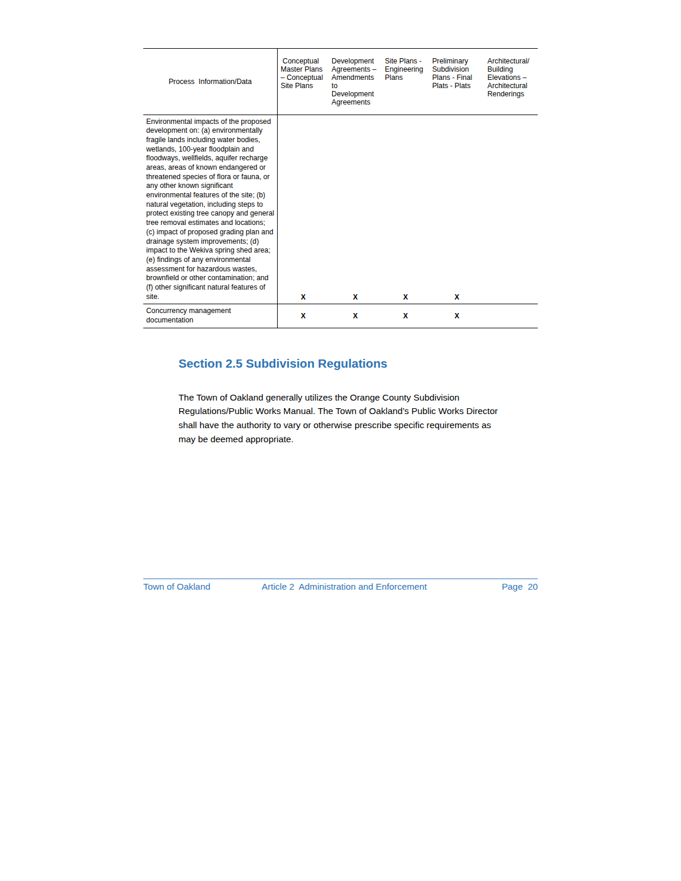| Process Information/Data | Conceptual Master Plans – Conceptual Site Plans | Development Agreements – Amendments to Development Agreements | Site Plans - Engineering Plans | Preliminary Subdivision Plans - Final Plats - Plats | Architectural/ Building Elevations – Architectural Renderings |
| --- | --- | --- | --- | --- | --- |
| Environmental impacts of the proposed development on: (a) environmentally fragile lands including water bodies, wetlands, 100-year floodplain and floodways, wellfields, aquifer recharge areas, areas of known endangered or threatened species of flora or fauna, or any other known significant environmental features of the site; (b) natural vegetation, including steps to protect existing tree canopy and general tree removal estimates and locations; (c) impact of proposed grading plan and drainage system improvements; (d) impact to the Wekiva spring shed area; (e) findings of any environmental assessment for hazardous wastes, brownfield or other contamination; and (f) other significant natural features of site. | X | X | X | X | |
| Concurrency management documentation | X | X | X | X | |
Section 2.5 Subdivision Regulations
The Town of Oakland generally utilizes the Orange County Subdivision Regulations/Public Works Manual. The Town of Oakland’s Public Works Director shall have the authority to vary or otherwise prescribe specific requirements as may be deemed appropriate.
Town of Oakland
Article 2 Administration and Enforcement
Page 20